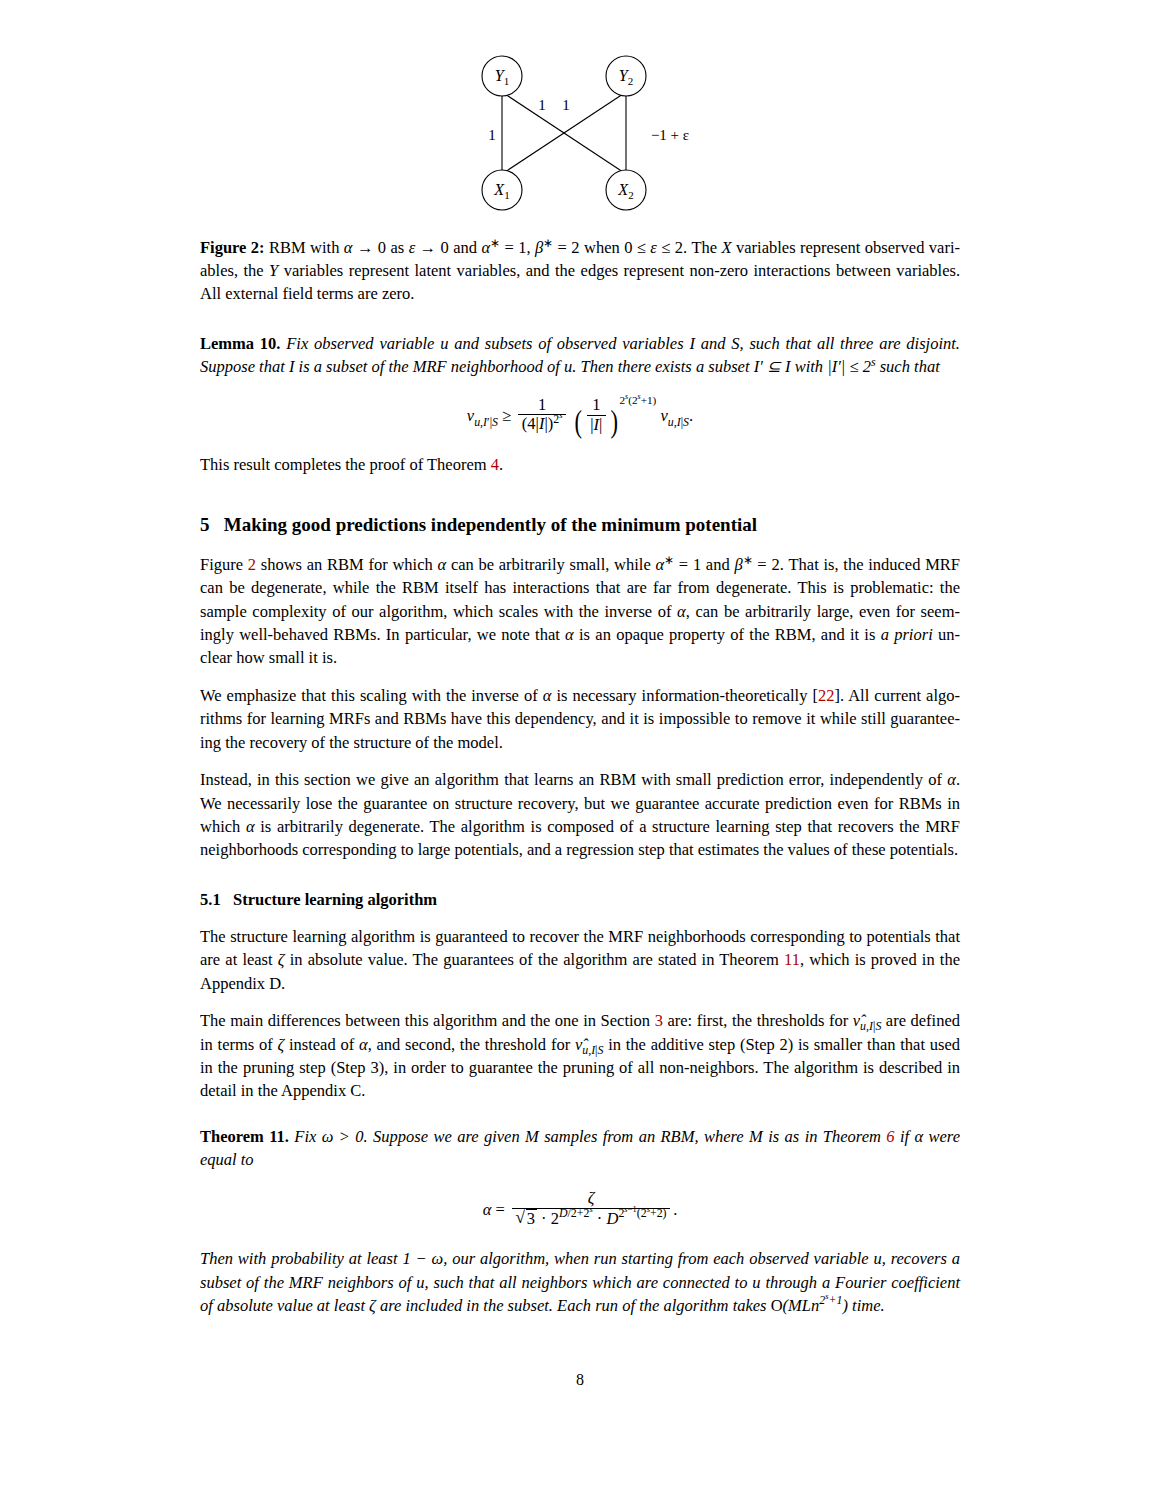Y1 Y2 X1 X2 1 1 1 −1 + ε
Figure 2: RBM with α → 0 as ε → 0 and α∗ = 1, β∗ = 2 when 0 ≤ ε ≤ 2. The X variables represent observed variables, the Y variables represent latent variables, and the edges represent non-zero interactions between variables. All external field terms are zero.
Lemma 10. Fix observed variable u and subsets of observed variables I and S, such that all three are disjoint. Suppose that I is a subset of the MRF neighborhood of u. Then there exists a subset I′ ⊆ I with |I′| ≤ 2s such that
νu,I′|S ≥ 1(4|I|)2s (1|I|)2s(2s+1) νu,I|S.
This result completes the proof of Theorem 4.
5 Making good predictions independently of the minimum potential
Figure 2 shows an RBM for which α can be arbitrarily small, while α∗ = 1 and β∗ = 2. That is, the induced MRF can be degenerate, while the RBM itself has interactions that are far from degenerate. This is problematic: the sample complexity of our algorithm, which scales with the inverse of α, can be arbitrarily large, even for seemingly well-behaved RBMs. In particular, we note that α is an opaque property of the RBM, and it is a priori unclear how small it is.
We emphasize that this scaling with the inverse of α is necessary information-theoretically [22]. All current algorithms for learning MRFs and RBMs have this dependency, and it is impossible to remove it while still guaranteeing the recovery of the structure of the model.
Instead, in this section we give an algorithm that learns an RBM with small prediction error, independently of α. We necessarily lose the guarantee on structure recovery, but we guarantee accurate prediction even for RBMs in which α is arbitrarily degenerate. The algorithm is composed of a structure learning step that recovers the MRF neighborhoods corresponding to large potentials, and a regression step that estimates the values of these potentials.
5.1 Structure learning algorithm
The structure learning algorithm is guaranteed to recover the MRF neighborhoods corresponding to potentials that are at least ζ in absolute value. The guarantees of the algorithm are stated in Theorem 11, which is proved in the Appendix D.
The main differences between this algorithm and the one in Section 3 are: first, the thresholds for ν̂u,I|S are defined in terms of ζ instead of α, and second, the threshold for ν̂u,I|S in the additive step (Step 2) is smaller than that used in the pruning step (Step 3), in order to guarantee the pruning of all non-neighbors. The algorithm is described in detail in the Appendix C.
Theorem 11. Fix ω > 0. Suppose we are given M samples from an RBM, where M is as in Theorem 6 if α were equal to
α = ζ 3 · 2D/2+2s · D2s−1(2s+2) .
Then with probability at least 1 − ω, our algorithm, when run starting from each observed variable u, recovers a subset of the MRF neighbors of u, such that all neighbors which are connected to u through a Fourier coefficient of absolute value at least ζ are included in the subset. Each run of the algorithm takes O(MLn2s+1) time.
8